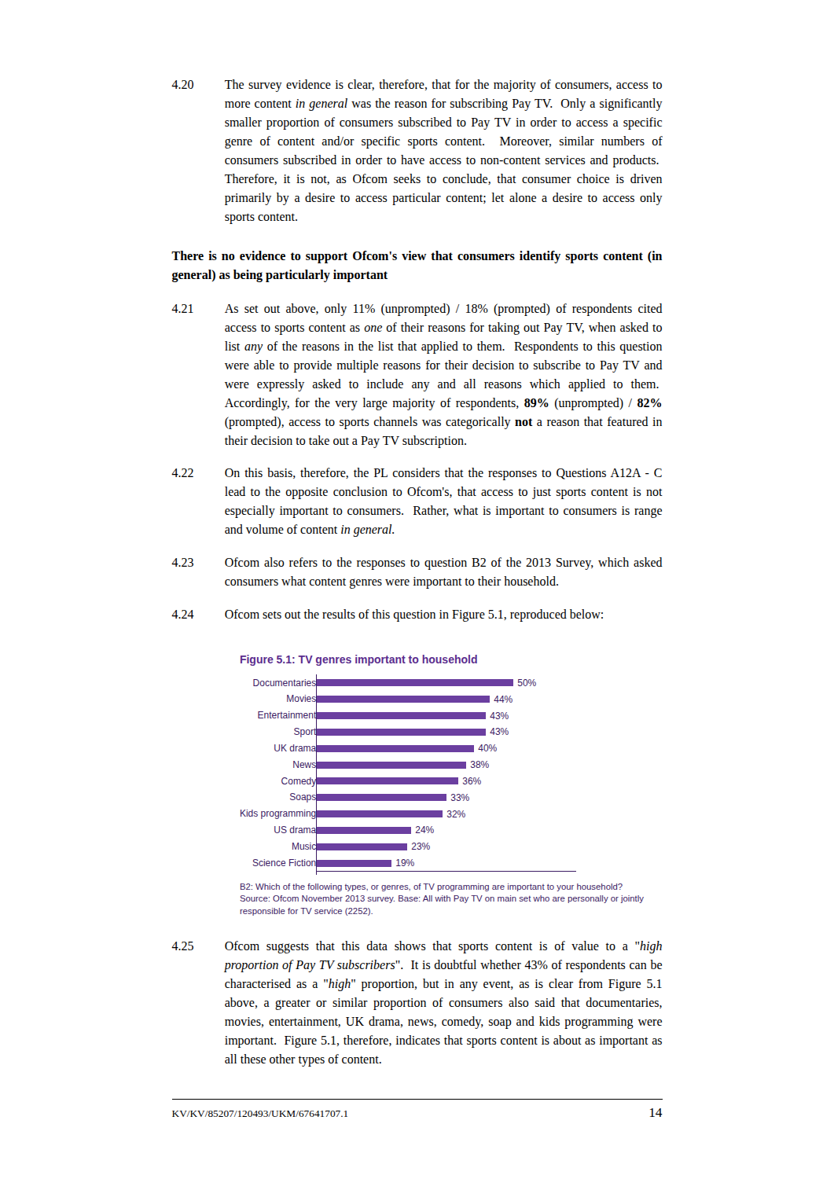4.20
The survey evidence is clear, therefore, that for the majority of consumers, access to more content in general was the reason for subscribing Pay TV. Only a significantly smaller proportion of consumers subscribed to Pay TV in order to access a specific genre of content and/or specific sports content. Moreover, similar numbers of consumers subscribed in order to have access to non-content services and products. Therefore, it is not, as Ofcom seeks to conclude, that consumer choice is driven primarily by a desire to access particular content; let alone a desire to access only sports content.
There is no evidence to support Ofcom's view that consumers identify sports content (in general) as being particularly important
4.21
As set out above, only 11% (unprompted) / 18% (prompted) of respondents cited access to sports content as one of their reasons for taking out Pay TV, when asked to list any of the reasons in the list that applied to them. Respondents to this question were able to provide multiple reasons for their decision to subscribe to Pay TV and were expressly asked to include any and all reasons which applied to them. Accordingly, for the very large majority of respondents, 89% (unprompted) / 82% (prompted), access to sports channels was categorically not a reason that featured in their decision to take out a Pay TV subscription.
4.22
On this basis, therefore, the PL considers that the responses to Questions A12A - C lead to the opposite conclusion to Ofcom's, that access to just sports content is not especially important to consumers. Rather, what is important to consumers is range and volume of content in general.
4.23
Ofcom also refers to the responses to question B2 of the 2013 Survey, which asked consumers what content genres were important to their household.
4.24
Ofcom sets out the results of this question in Figure 5.1, reproduced below:
Figure 5.1: TV genres important to household
| Documentaries | 50% |
| Movies | 44% |
| Entertainment | 43% |
| Sport | 43% |
| UK drama | 40% |
| News | 38% |
| Comedy | 36% |
| Soaps | 33% |
| Kids programming | 32% |
| US drama | 24% |
| Music | 23% |
| Science Fiction | 19% |
B2: Which of the following types, or genres, of TV programming are important to your household?
Source: Ofcom November 2013 survey. Base: All with Pay TV on main set who are personally or jointly responsible for TV service (2252).
4.25
Ofcom suggests that this data shows that sports content is of value to a "high proportion of Pay TV subscribers". It is doubtful whether 43% of respondents can be characterised as a "high" proportion, but in any event, as is clear from Figure 5.1 above, a greater or similar proportion of consumers also said that documentaries, movies, entertainment, UK drama, news, comedy, soap and kids programming were important. Figure 5.1, therefore, indicates that sports content is about as important as all these other types of content.
KV/KV/85207/120493/UKM/67641707.1
14